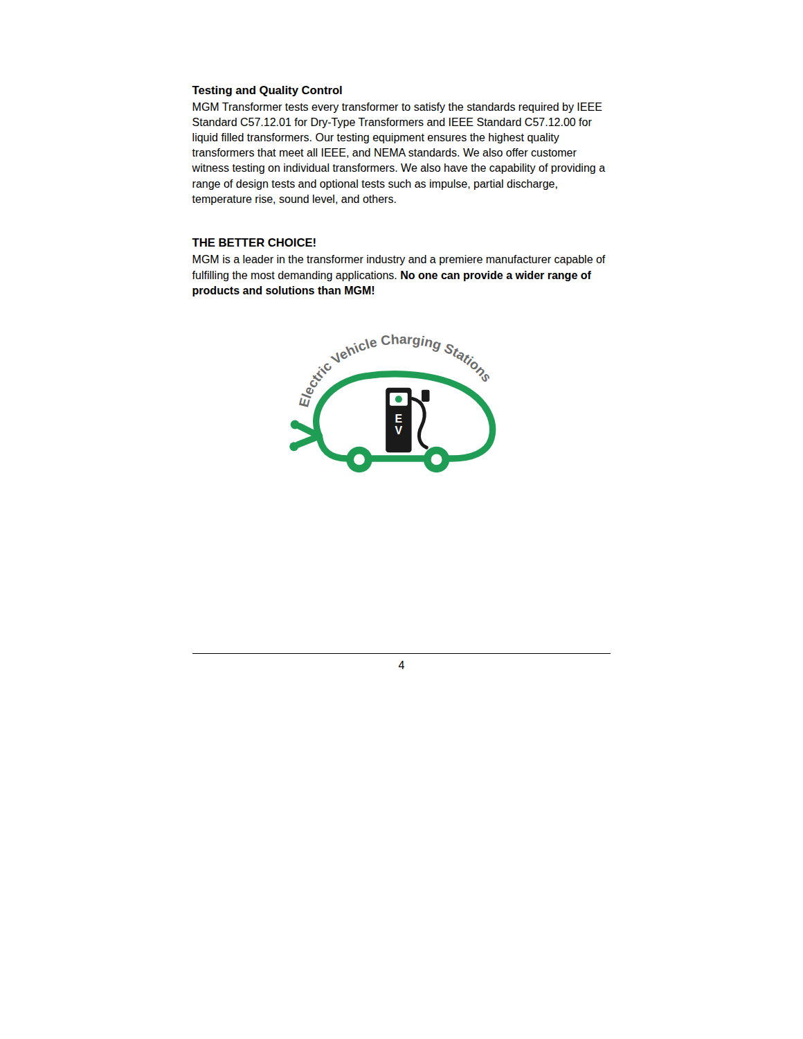Testing and Quality Control
MGM Transformer tests every transformer to satisfy the standards required by IEEE Standard C57.12.01 for Dry-Type Transformers and IEEE Standard C57.12.00 for liquid filled transformers. Our testing equipment ensures the highest quality transformers that meet all IEEE, and NEMA standards. We also offer customer witness testing on individual transformers. We also have the capability of providing a range of design tests and optional tests such as impulse, partial discharge, temperature rise, sound level, and others.
THE BETTER CHOICE!
MGM is a leader in the transformer industry and a premiere manufacturer capable of fulfilling the most demanding applications. No one can provide a wider range of products and solutions than MGM!
E V Electric Vehicle Charging Stations
4